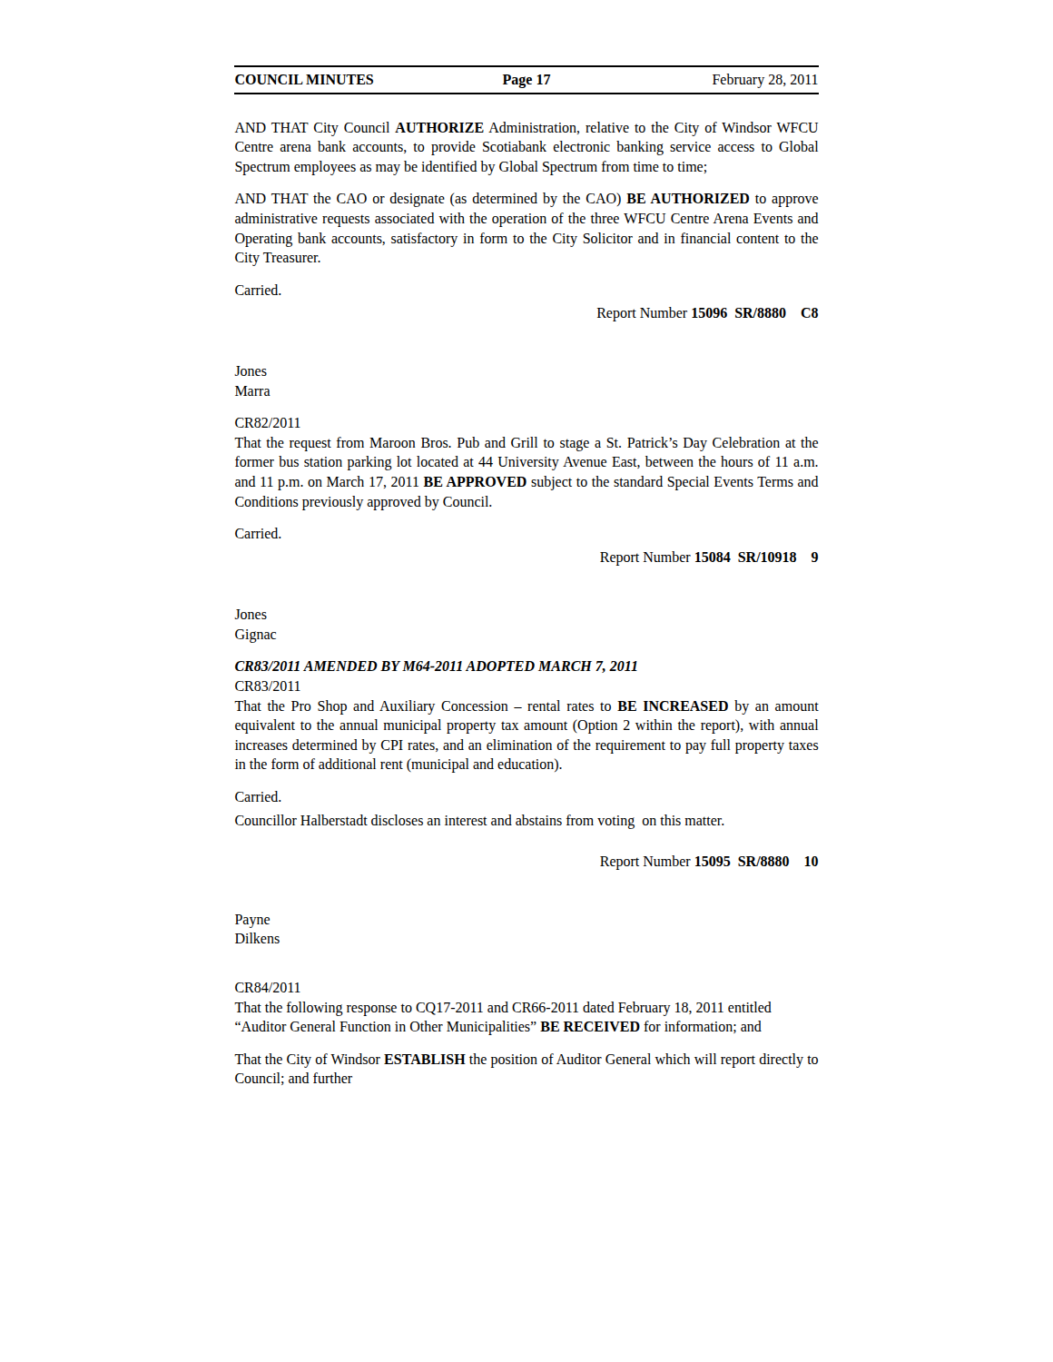COUNCIL MINUTES
Page 17
February 28, 2011
AND THAT City Council AUTHORIZE Administration, relative to the City of Windsor WFCU Centre arena bank accounts, to provide Scotiabank electronic banking service access to Global Spectrum employees as may be identified by Global Spectrum from time to time;
AND THAT the CAO or designate (as determined by the CAO) BE AUTHORIZED to approve administrative requests associated with the operation of the three WFCU Centre Arena Events and Operating bank accounts, satisfactory in form to the City Solicitor and in financial content to the City Treasurer.
Carried.
Report Number 15096 SR/8880 C8
Jones
Marra
CR82/2011
That the request from Maroon Bros. Pub and Grill to stage a St. Patrick’s Day Celebration at the former bus station parking lot located at 44 University Avenue East, between the hours of 11 a.m. and 11 p.m. on March 17, 2011 BE APPROVED subject to the standard Special Events Terms and Conditions previously approved by Council.
Carried.
Report Number 15084 SR/10918 9
Jones
Gignac
CR83/2011 AMENDED BY M64-2011 ADOPTED MARCH 7, 2011
CR83/2011
That the Pro Shop and Auxiliary Concession – rental rates to BE INCREASED by an amount equivalent to the annual municipal property tax amount (Option 2 within the report), with annual increases determined by CPI rates, and an elimination of the requirement to pay full property taxes in the form of additional rent (municipal and education).
Carried.
Councillor Halberstadt discloses an interest and abstains from voting on this matter.
Report Number 15095 SR/8880 10
Payne
Dilkens
CR84/2011
That the following response to CQ17-2011 and CR66-2011 dated February 18, 2011 entitled
“Auditor General Function in Other Municipalities” BE RECEIVED for information; and
That the City of Windsor ESTABLISH the position of Auditor General which will report directly to Council; and further